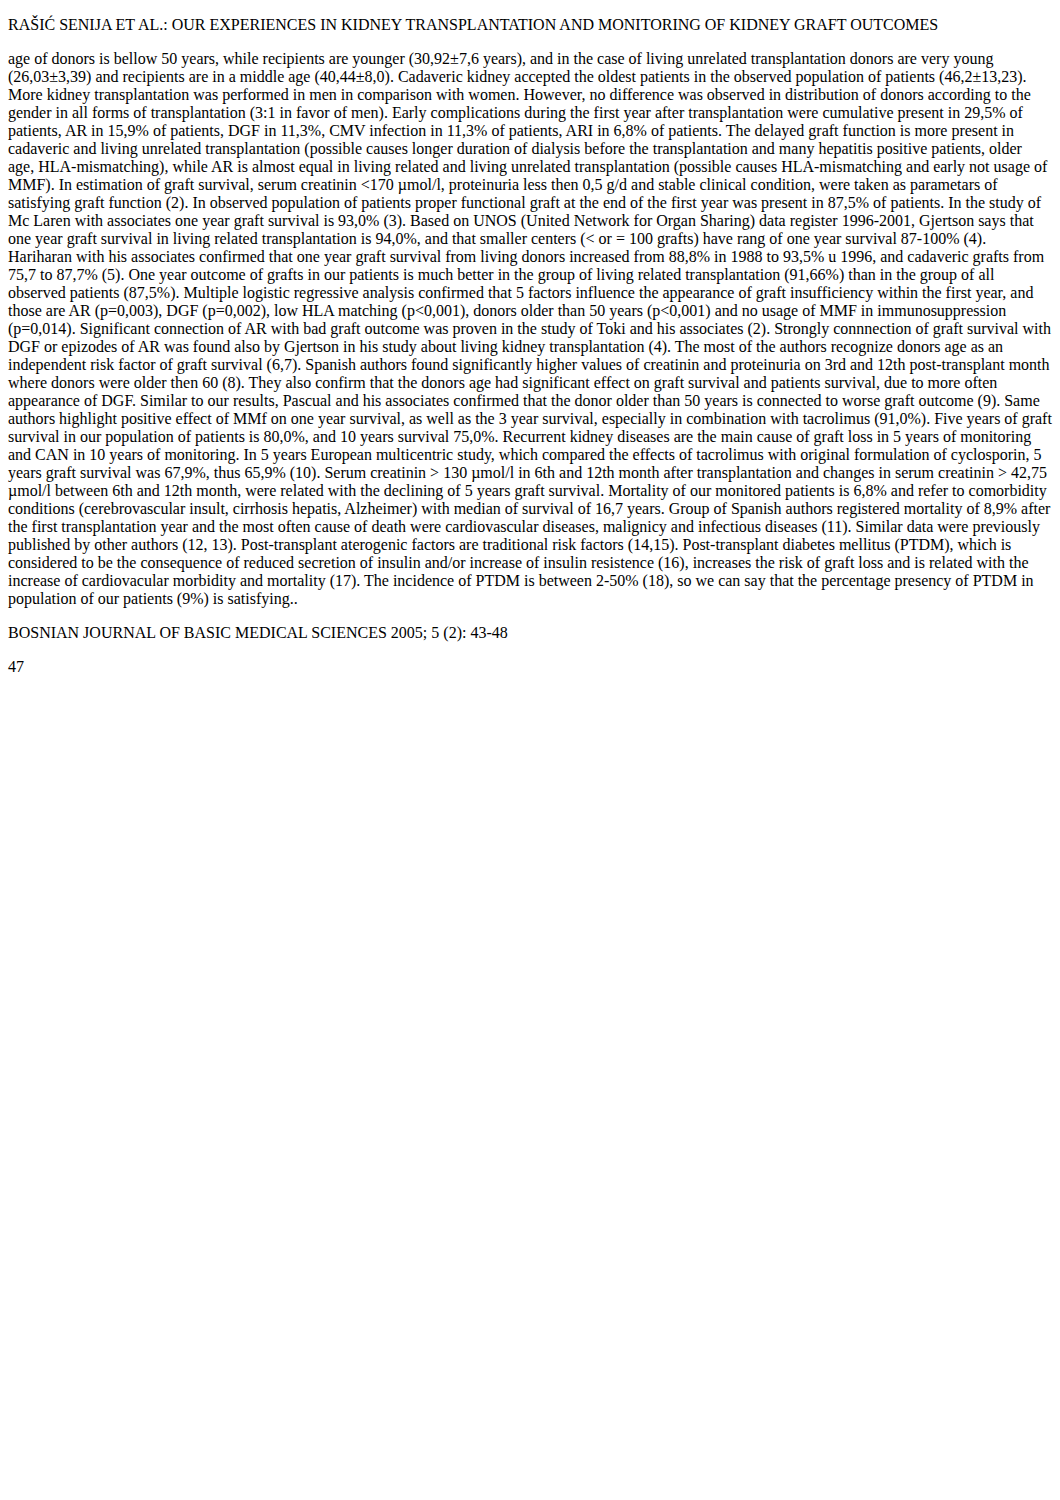RAŠIĆ SENIJA ET AL.: OUR EXPERIENCES IN KIDNEY TRANSPLANTATION AND MONITORING OF KIDNEY GRAFT OUTCOMES
age of donors is bellow 50 years, while recipients are younger (30,92±7,6 years), and in the case of living unrelated transplantation donors are very young (26,03±3,39) and recipients are in a middle age (40,44±8,0). Cadaveric kidney accepted the oldest patients in the observed population of patients (46,2±13,23). More kidney transplantation was performed in men in comparison with women. However, no difference was observed in distribution of donors according to the gender in all forms of transplantation (3:1 in favor of men). Early complications during the first year after transplantation were cumulative present in 29,5% of patients, AR in 15,9% of patients, DGF in 11,3%, CMV infection in 11,3% of patients, ARI in 6,8% of patients. The delayed graft function is more present in cadaveric and living unrelated transplantation (possible causes longer duration of dialysis before the transplantation and many hepatitis positive patients, older age, HLA-mismatching), while AR is almost equal in living related and living unrelated transplantation (possible causes HLA-mismatching and early not usage of MMF). In estimation of graft survival, serum creatinin <170 µmol/l, proteinuria less then 0,5 g/d and stable clinical condition, were taken as parametars of satisfying graft function (2). In observed population of patients proper functional graft at the end of the first year was present in 87,5% of patients. In the study of Mc Laren with associates one year graft survival is 93,0% (3). Based on UNOS (United Network for Organ Sharing) data register 1996-2001, Gjertson says that one year graft survival in living related transplantation is 94,0%, and that smaller centers (< or = 100 grafts) have rang of one year survival 87-100% (4). Hariharan with his associates confirmed that one year graft survival from living donors increased from 88,8% in 1988 to 93,5% u 1996, and cadaveric grafts from 75,7 to 87,7% (5). One year outcome of grafts in our patients is much better in the group of living related transplantation (91,66%) than in the group of all observed patients (87,5%). Multiple logistic regressive analysis confirmed that 5 factors influence the appearance of graft insufficiency within the first year, and those are AR (p=0,003), DGF (p=0,002), low HLA matching (p<0,001), donors older than 50 years (p<0,001) and no usage of MMF in immunosuppression (p=0,014). Significant connection of AR with bad graft outcome was proven in the study of Toki and his associates (2). Strongly connnection of graft survival with DGF or epizodes of AR was found also by Gjertson in his study about living kidney transplantation (4). The most of the authors recognize donors age as an independent risk factor of graft survival (6,7). Spanish authors found significantly higher values of creatinin and proteinuria on 3rd and 12th post-transplant month where donors were older then 60 (8). They also confirm that the donors age had significant effect on graft survival and patients survival, due to more often appearance of DGF. Similar to our results, Pascual and his associates confirmed that the donor older than 50 years is connected to worse graft outcome (9). Same authors highlight positive effect of MMf on one year survival, as well as the 3 year survival, especially in combination with tacrolimus (91,0%). Five years of graft survival in our population of patients is 80,0%, and 10 years survival 75,0%. Recurrent kidney diseases are the main cause of graft loss in 5 years of monitoring and CAN in 10 years of monitoring. In 5 years European multicentric study, which compared the effects of tacrolimus with original formulation of cyclosporin, 5 years graft survival was 67,9%, thus 65,9% (10). Serum creatinin > 130 µmol/l in 6th and 12th month after transplantation and changes in serum creatinin > 42,75 µmol/l between 6th and 12th month, were related with the declining of 5 years graft survival. Mortality of our monitored patients is 6,8% and refer to comorbidity conditions (cerebrovascular insult, cirrhosis hepatis, Alzheimer) with median of survival of 16,7 years. Group of Spanish authors registered mortality of 8,9% after the first transplantation year and the most often cause of death were cardiovascular diseases, malignicy and infectious diseases (11). Similar data were previously published by other authors (12, 13). Post-transplant aterogenic factors are traditional risk factors (14,15). Post-transplant diabetes mellitus (PTDM), which is considered to be the consequence of reduced secretion of insulin and/or increase of insulin resistence (16), increases the risk of graft loss and is related with the increase of cardiovacular morbidity and mortality (17). The incidence of PTDM is between 2-50% (18), so we can say that the percentage presency of PTDM in population of our patients (9%) is satisfying..
BOSNIAN JOURNAL OF BASIC MEDICAL SCIENCES 2005; 5 (2): 43-48
47